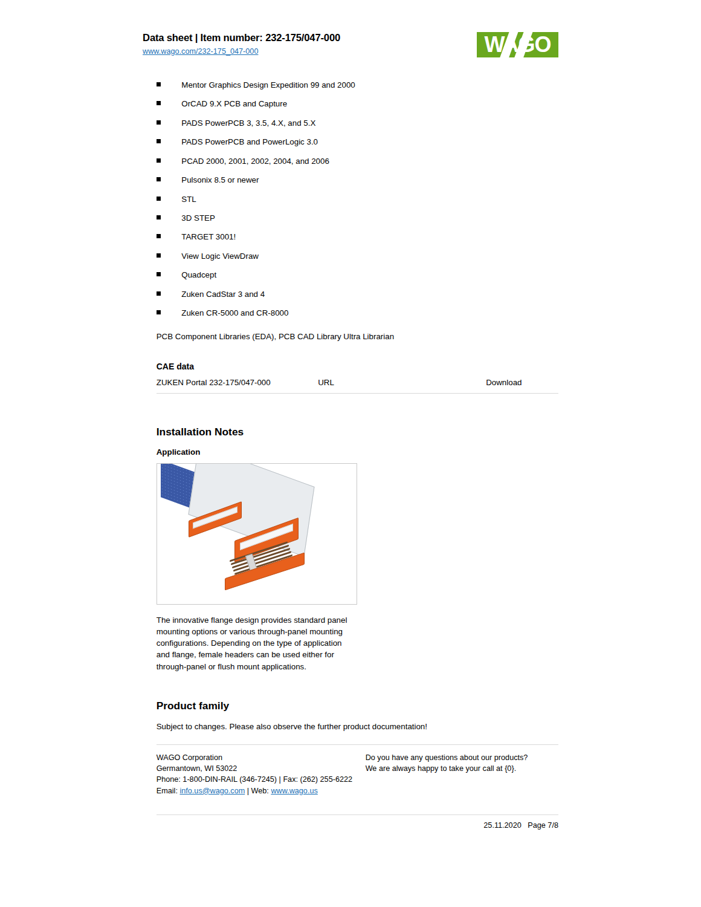Data sheet | Item number: 232-175/047-000
www.wago.com/232-175_047-000
WAGO
Mentor Graphics Design Expedition 99 and 2000
OrCAD 9.X PCB and Capture
PADS PowerPCB 3, 3.5, 4.X, and 5.X
PADS PowerPCB and PowerLogic 3.0
PCAD 2000, 2001, 2002, 2004, and 2006
Pulsonix 8.5 or newer
STL
3D STEP
TARGET 3001!
View Logic ViewDraw
Quadcept
Zuken CadStar 3 and 4
Zuken CR-5000 and CR-8000
PCB Component Libraries (EDA), PCB CAD Library Ultra Librarian
CAE data
ZUKEN Portal 232-175/047-000
URL
Download
Installation Notes
Application
The innovative flange design provides standard panel mounting options or various through-panel mounting configurations. Depending on the type of application and flange, female headers can be used either for through-panel or flush mount applications.
Product family
Subject to changes. Please also observe the further product documentation!
WAGO Corporation
Germantown, WI 53022
Phone: 1-800-DIN-RAIL (346-7245) | Fax: (262) 255-6222
Email: info.us@wago.com | Web: www.wago.us
Do you have any questions about our products?
We are always happy to take your call at {0}.
25.11.2020 Page 7/8